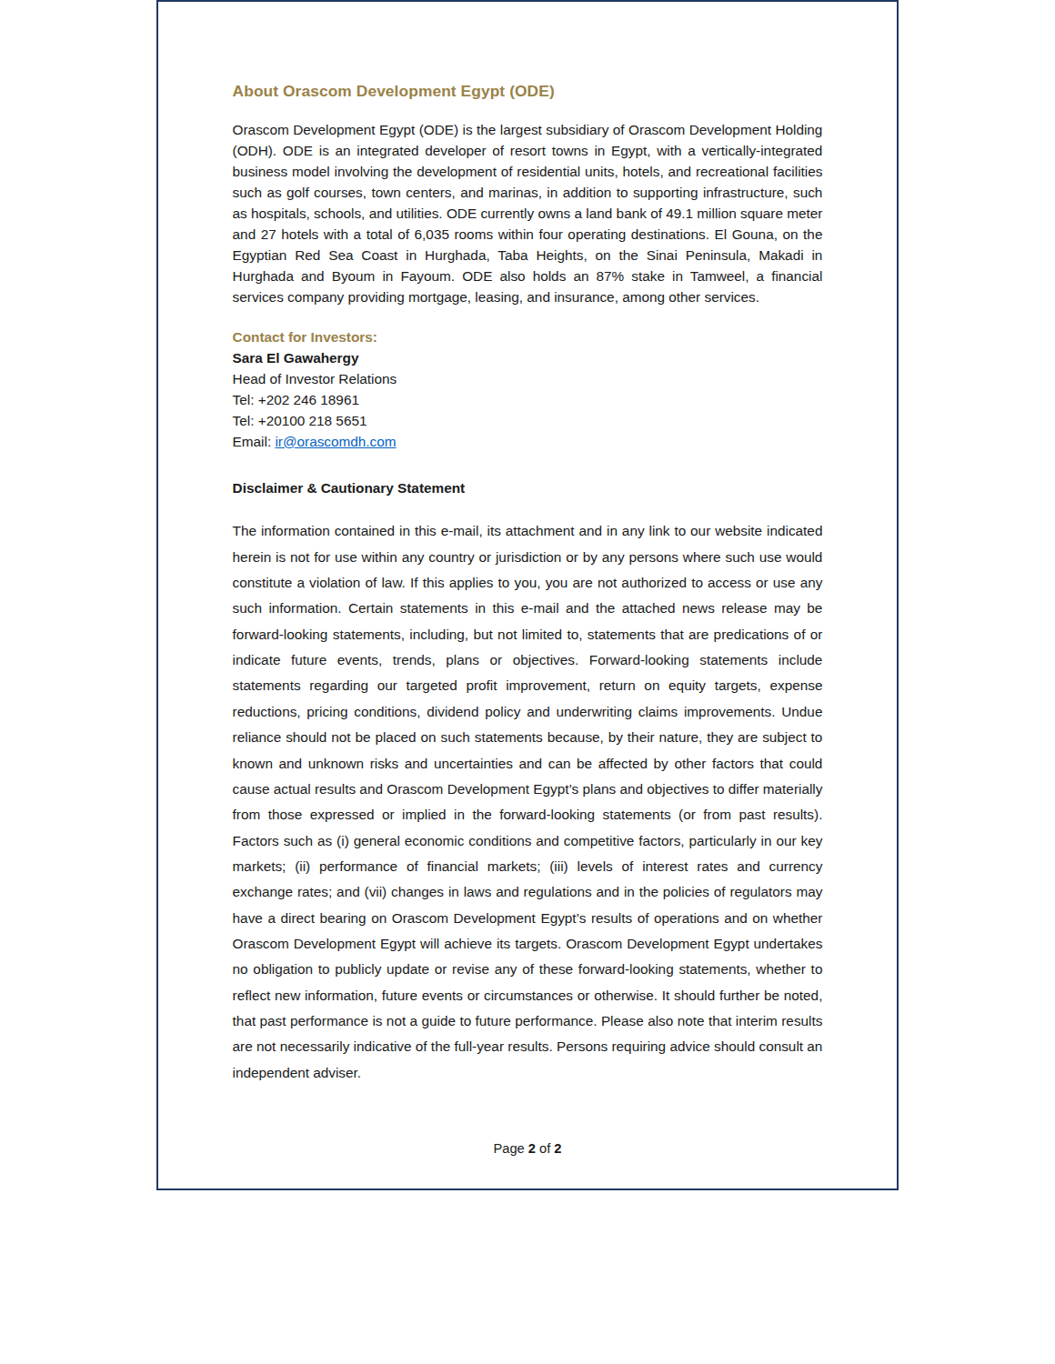About Orascom Development Egypt (ODE)
Orascom Development Egypt (ODE) is the largest subsidiary of Orascom Development Holding (ODH). ODE is an integrated developer of resort towns in Egypt, with a vertically-integrated business model involving the development of residential units, hotels, and recreational facilities such as golf courses, town centers, and marinas, in addition to supporting infrastructure, such as hospitals, schools, and utilities. ODE currently owns a land bank of 49.1 million square meter and 27 hotels with a total of 6,035 rooms within four operating destinations. El Gouna, on the Egyptian Red Sea Coast in Hurghada, Taba Heights, on the Sinai Peninsula, Makadi in Hurghada and Byoum in Fayoum. ODE also holds an 87% stake in Tamweel, a financial services company providing mortgage, leasing, and insurance, among other services.
Contact for Investors:
Sara El Gawahergy
Head of Investor Relations
Tel: +202 246 18961
Tel: +20100 218 5651
Email: ir@orascomdh.com
Disclaimer & Cautionary Statement
The information contained in this e-mail, its attachment and in any link to our website indicated herein is not for use within any country or jurisdiction or by any persons where such use would constitute a violation of law. If this applies to you, you are not authorized to access or use any such information. Certain statements in this e-mail and the attached news release may be forward-looking statements, including, but not limited to, statements that are predications of or indicate future events, trends, plans or objectives. Forward-looking statements include statements regarding our targeted profit improvement, return on equity targets, expense reductions, pricing conditions, dividend policy and underwriting claims improvements. Undue reliance should not be placed on such statements because, by their nature, they are subject to known and unknown risks and uncertainties and can be affected by other factors that could cause actual results and Orascom Development Egypt’s plans and objectives to differ materially from those expressed or implied in the forward-looking statements (or from past results). Factors such as (i) general economic conditions and competitive factors, particularly in our key markets; (ii) performance of financial markets; (iii) levels of interest rates and currency exchange rates; and (vii) changes in laws and regulations and in the policies of regulators may have a direct bearing on Orascom Development Egypt’s results of operations and on whether Orascom Development Egypt will achieve its targets. Orascom Development Egypt undertakes no obligation to publicly update or revise any of these forward-looking statements, whether to reflect new information, future events or circumstances or otherwise. It should further be noted, that past performance is not a guide to future performance. Please also note that interim results are not necessarily indicative of the full-year results. Persons requiring advice should consult an independent adviser.
Page 2 of 2